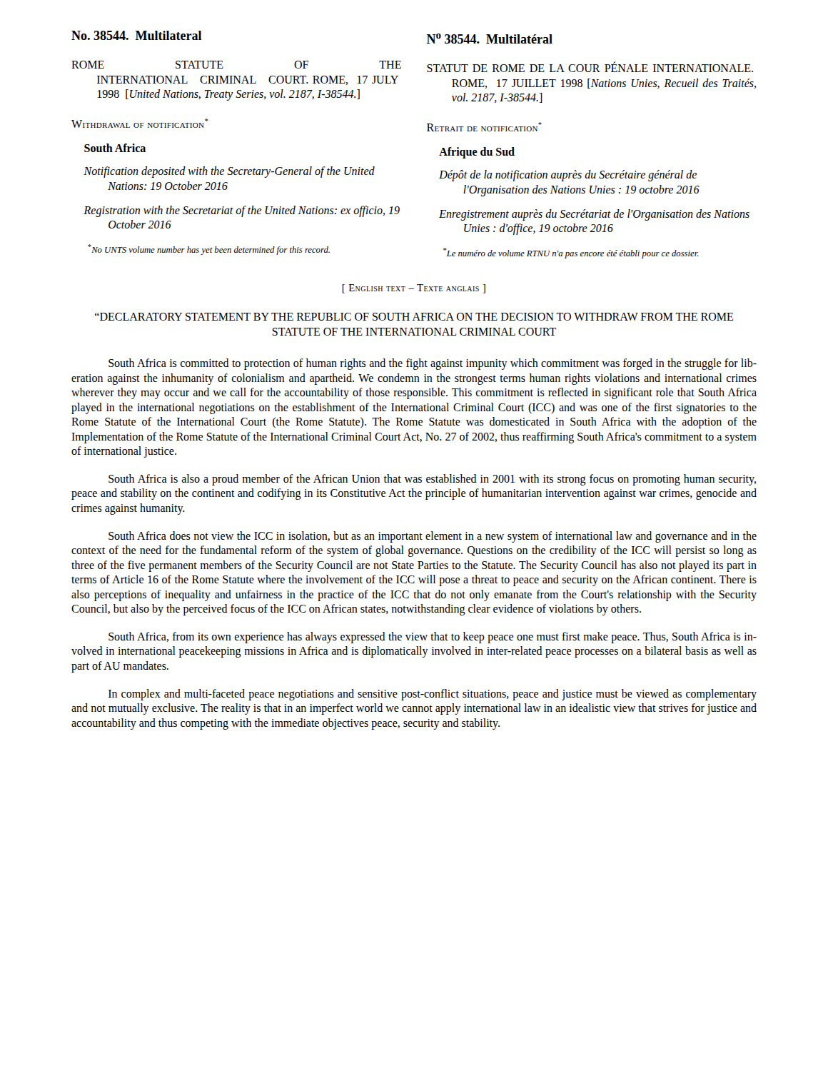No. 38544. Multilateral
ROME STATUTE OF THE INTERNATIONAL CRIMINAL COURT. ROME, 17 JULY 1998 [United Nations, Treaty Series, vol. 2187, I-38544.]
Withdrawal of notification*
South Africa
Notification deposited with the Secretary-General of the United Nations: 19 October 2016
Registration with the Secretariat of the United Nations: ex officio, 19 October 2016
*No UNTS volume number has yet been determined for this record.
No 38544. Multilatéral
STATUT DE ROME DE LA COUR PÉNALE INTERNATIONALE. ROME, 17 JUILLET 1998 [Nations Unies, Recueil des Traités, vol. 2187, I-38544.]
Retrait de notification*
Afrique du Sud
Dépôt de la notification auprès du Secrétaire général de l'Organisation des Nations Unies : 19 octobre 2016
Enregistrement auprès du Secrétariat de l'Organisation des Nations Unies : d'office, 19 octobre 2016
*Le numéro de volume RTNU n'a pas encore été établi pour ce dossier.
[ English text – Texte anglais ]
“Declaratory statement by the Republic of South Africa on the decision to withdraw from the Rome Statute of the International Criminal Court
South Africa is committed to protection of human rights and the fight against impunity which commitment was forged in the struggle for liberation against the inhumanity of colonialism and apartheid. We condemn in the strongest terms human rights violations and international crimes wherever they may occur and we call for the accountability of those responsible. This commitment is reflected in significant role that South Africa played in the international negotiations on the establishment of the International Criminal Court (ICC) and was one of the first signatories to the Rome Statute of the International Court (the Rome Statute). The Rome Statute was domesticated in South Africa with the adoption of the Implementation of the Rome Statute of the International Criminal Court Act, No. 27 of 2002, thus reaffirming South Africa's commitment to a system of international justice.
South Africa is also a proud member of the African Union that was established in 2001 with its strong focus on promoting human security, peace and stability on the continent and codifying in its Constitutive Act the principle of humanitarian intervention against war crimes, genocide and crimes against humanity.
South Africa does not view the ICC in isolation, but as an important element in a new system of international law and governance and in the context of the need for the fundamental reform of the system of global governance. Questions on the credibility of the ICC will persist so long as three of the five permanent members of the Security Council are not State Parties to the Statute. The Security Council has also not played its part in terms of Article 16 of the Rome Statute where the involvement of the ICC will pose a threat to peace and security on the African continent. There is also perceptions of inequality and unfairness in the practice of the ICC that do not only emanate from the Court's relationship with the Security Council, but also by the perceived focus of the ICC on African states, notwithstanding clear evidence of violations by others.
South Africa, from its own experience has always expressed the view that to keep peace one must first make peace. Thus, South Africa is involved in international peacekeeping missions in Africa and is diplomatically involved in inter-related peace processes on a bilateral basis as well as part of AU mandates.
In complex and multi-faceted peace negotiations and sensitive post-conflict situations, peace and justice must be viewed as complementary and not mutually exclusive. The reality is that in an imperfect world we cannot apply international law in an idealistic view that strives for justice and accountability and thus competing with the immediate objectives peace, security and stability.